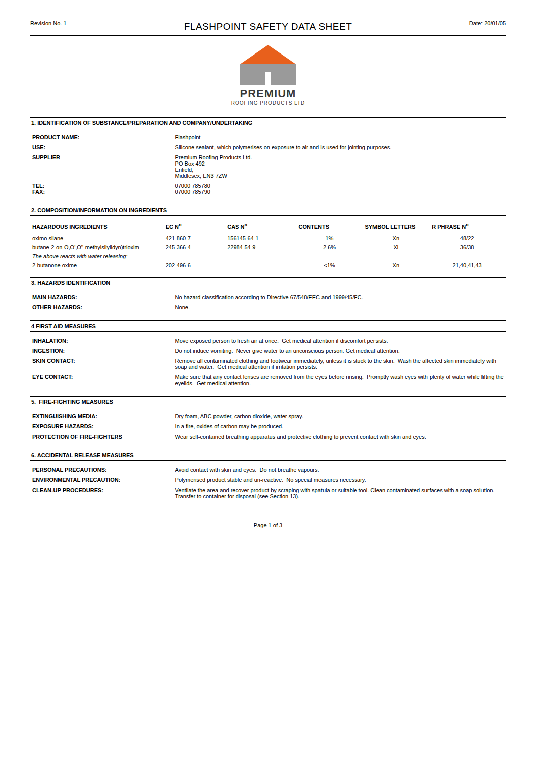Revision No. 1
Date: 20/01/05
FLASHPOINT SAFETY DATA SHEET
PREMIUM
ROOFING PRODUCTS LTD
1. IDENTIFICATION OF SUBSTANCE/PREPARATION AND COMPANY/UNDERTAKING
| PRODUCT NAME: | Flashpoint |
| USE: | Silicone sealant, which polymerises on exposure to air and is used for jointing purposes. |
| SUPPLIER | Premium Roofing Products Ltd. PO Box 492 Enfield, Middlesex, EN3 7ZW |
| TEL: FAX: | 07000 785780 07000 785790 |
2. COMPOSITION/INFORMATION ON INGREDIENTS
| HAZARDOUS INGREDIENTS | EC N o | CAS N o | CONTENTS | SYMBOL LETTERS | R PHRASE N o |
| --- | --- | --- | --- | --- | --- |
| oximo silane | 421-860-7 | 156145-64-1 | 1% | Xn | 48/22 |
| butane-2-on-O,O',O''-methylsilylidyn)trioxim | 245-366-4 | 22984-54-9 | 2.6% | Xi | 36/38 |
| The above reacts with water releasing: |
| 2-butanone oxime | 202-496-6 | | <1% | Xn | 21,40,41,43 |
3. HAZARDS IDENTIFICATION
| MAIN HAZARDS: | No hazard classification according to Directive 67/548/EEC and 1999/45/EC. |
| OTHER HAZARDS: | None. |
4 FIRST AID MEASURES
| INHALATION: | Move exposed person to fresh air at once. Get medical attention if discomfort persists. |
| INGESTION: | Do not induce vomiting. Never give water to an unconscious person. Get medical attention. |
| SKIN CONTACT: | Remove all contaminated clothing and footwear immediately, unless it is stuck to the skin. Wash the affected skin immediately with soap and water. Get medical attention if irritation persists. |
| EYE CONTACT: | Make sure that any contact lenses are removed from the eyes before rinsing. Promptly wash eyes with plenty of water while lifting the eyelids. Get medical attention. |
5. FIRE-FIGHTING MEASURES
| EXTINGUISHING MEDIA: | Dry foam, ABC powder, carbon dioxide, water spray. |
| EXPOSURE HAZARDS: | In a fire, oxides of carbon may be produced. |
| PROTECTION OF FIRE-FIGHTERS | Wear self-contained breathing apparatus and protective clothing to prevent contact with skin and eyes. |
6. ACCIDENTAL RELEASE MEASURES
| PERSONAL PRECAUTIONS: | Avoid contact with skin and eyes. Do not breathe vapours. |
| ENVIRONMENTAL PRECAUTION: | Polymerised product stable and un-reactive. No special measures necessary. |
| CLEAN-UP PROCEDURES: | Ventilate the area and recover product by scraping with spatula or suitable tool. Clean contaminated surfaces with a soap solution. Transfer to container for disposal (see Section 13). |
Page 1 of 3